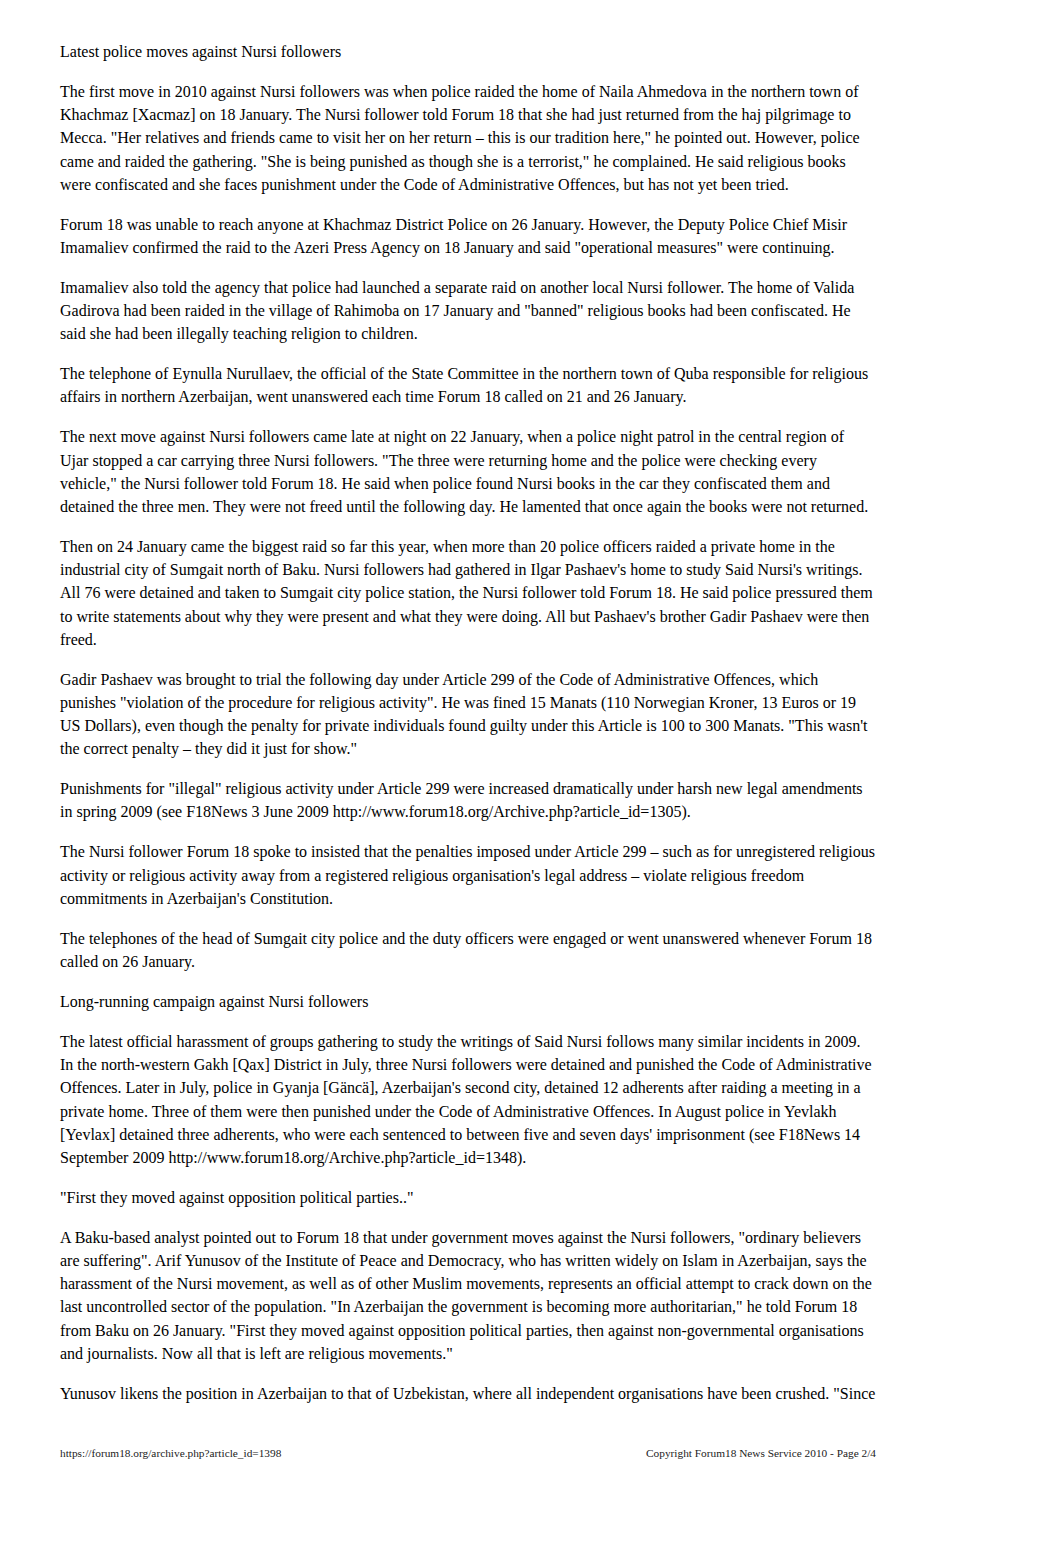Latest police moves against Nursi followers
The first move in 2010 against Nursi followers was when police raided the home of Naila Ahmedova in the northern town of Khachmaz [Xacmaz] on 18 January. The Nursi follower told Forum 18 that she had just returned from the haj pilgrimage to Mecca. "Her relatives and friends came to visit her on her return – this is our tradition here," he pointed out. However, police came and raided the gathering. "She is being punished as though she is a terrorist," he complained. He said religious books were confiscated and she faces punishment under the Code of Administrative Offences, but has not yet been tried.
Forum 18 was unable to reach anyone at Khachmaz District Police on 26 January. However, the Deputy Police Chief Misir Imamaliev confirmed the raid to the Azeri Press Agency on 18 January and said "operational measures" were continuing.
Imamaliev also told the agency that police had launched a separate raid on another local Nursi follower. The home of Valida Gadirova had been raided in the village of Rahimoba on 17 January and "banned" religious books had been confiscated. He said she had been illegally teaching religion to children.
The telephone of Eynulla Nurullaev, the official of the State Committee in the northern town of Quba responsible for religious affairs in northern Azerbaijan, went unanswered each time Forum 18 called on 21 and 26 January.
The next move against Nursi followers came late at night on 22 January, when a police night patrol in the central region of Ujar stopped a car carrying three Nursi followers. "The three were returning home and the police were checking every vehicle," the Nursi follower told Forum 18. He said when police found Nursi books in the car they confiscated them and detained the three men. They were not freed until the following day. He lamented that once again the books were not returned.
Then on 24 January came the biggest raid so far this year, when more than 20 police officers raided a private home in the industrial city of Sumgait north of Baku. Nursi followers had gathered in Ilgar Pashaev's home to study Said Nursi's writings. All 76 were detained and taken to Sumgait city police station, the Nursi follower told Forum 18. He said police pressured them to write statements about why they were present and what they were doing. All but Pashaev's brother Gadir Pashaev were then freed.
Gadir Pashaev was brought to trial the following day under Article 299 of the Code of Administrative Offences, which punishes "violation of the procedure for religious activity". He was fined 15 Manats (110 Norwegian Kroner, 13 Euros or 19 US Dollars), even though the penalty for private individuals found guilty under this Article is 100 to 300 Manats. "This wasn't the correct penalty – they did it just for show."
Punishments for "illegal" religious activity under Article 299 were increased dramatically under harsh new legal amendments in spring 2009 (see F18News 3 June 2009 http://www.forum18.org/Archive.php?article_id=1305).
The Nursi follower Forum 18 spoke to insisted that the penalties imposed under Article 299 – such as for unregistered religious activity or religious activity away from a registered religious organisation's legal address – violate religious freedom commitments in Azerbaijan's Constitution.
The telephones of the head of Sumgait city police and the duty officers were engaged or went unanswered whenever Forum 18 called on 26 January.
Long-running campaign against Nursi followers
The latest official harassment of groups gathering to study the writings of Said Nursi follows many similar incidents in 2009. In the north-western Gakh [Qax] District in July, three Nursi followers were detained and punished the Code of Administrative Offences. Later in July, police in Gyanja [Gäncä], Azerbaijan's second city, detained 12 adherents after raiding a meeting in a private home. Three of them were then punished under the Code of Administrative Offences. In August police in Yevlakh [Yevlax] detained three adherents, who were each sentenced to between five and seven days' imprisonment (see F18News 14 September 2009 http://www.forum18.org/Archive.php?article_id=1348).
"First they moved against opposition political parties.."
A Baku-based analyst pointed out to Forum 18 that under government moves against the Nursi followers, "ordinary believers are suffering". Arif Yunusov of the Institute of Peace and Democracy, who has written widely on Islam in Azerbaijan, says the harassment of the Nursi movement, as well as of other Muslim movements, represents an official attempt to crack down on the last uncontrolled sector of the population. "In Azerbaijan the government is becoming more authoritarian," he told Forum 18 from Baku on 26 January. "First they moved against opposition political parties, then against non-governmental organisations and journalists. Now all that is left are religious movements."
Yunusov likens the position in Azerbaijan to that of Uzbekistan, where all independent organisations have been crushed. "Since
https://forum18.org/archive.php?article_id=1398 Copyright Forum18 News Service 2010 - Page 2/4